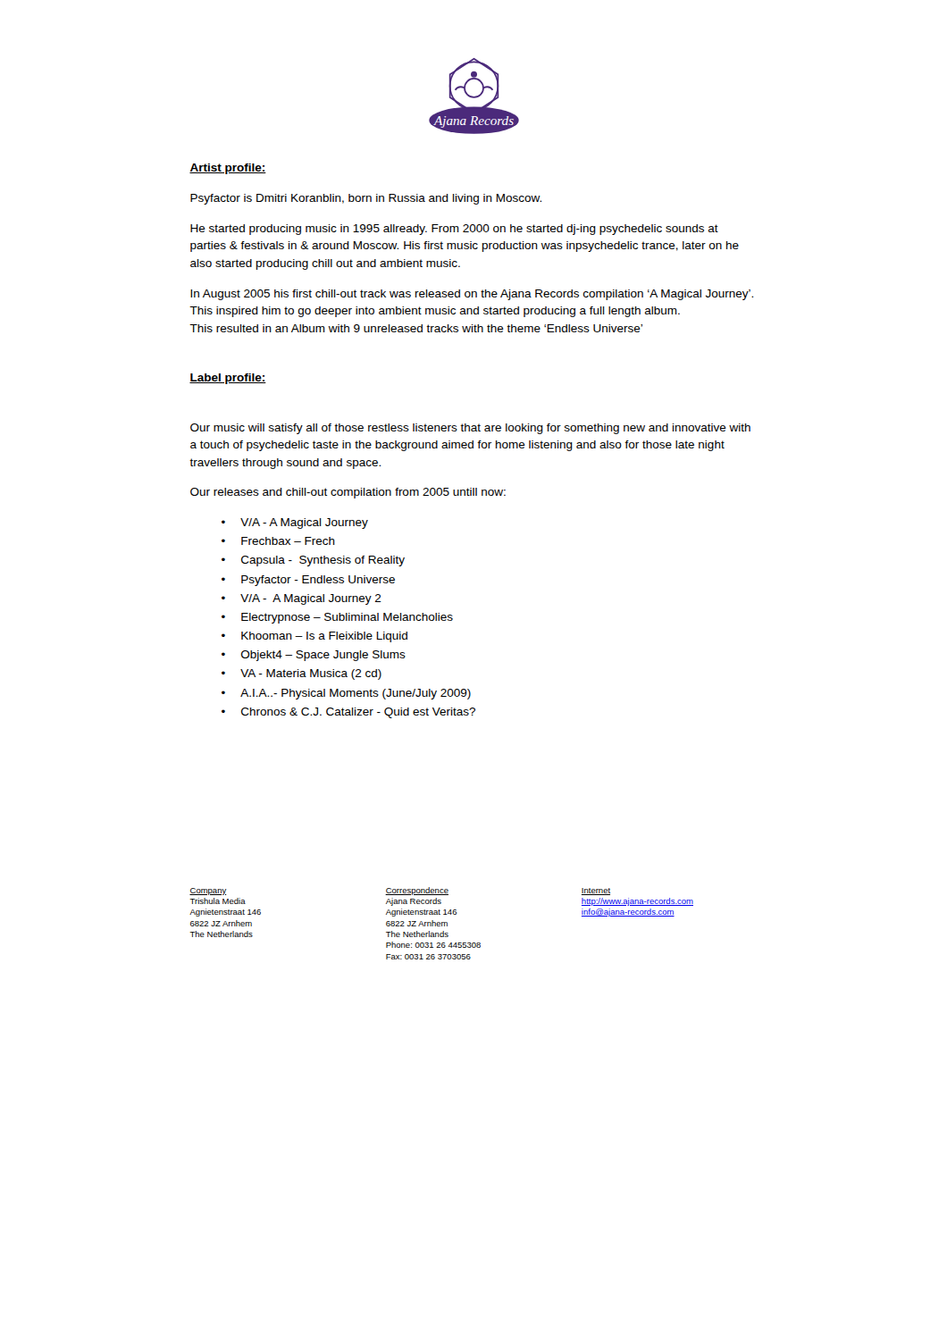Ajana Records
Artist profile:
Psyfactor is Dmitri Koranblin, born in Russia and living in Moscow.
He started producing music in 1995 allready. From 2000 on he started dj-ing psychedelic sounds at parties & festivals in & around Moscow. His first music production was inpsychedelic trance, later on he also started producing chill out and ambient music.
In August 2005 his first chill-out track was released on the Ajana Records compilation ‘A Magical Journey’. This inspired him to go deeper into ambient music and started producing a full length album.
This resulted in an Album with 9 unreleased tracks with the theme ‘Endless Universe’
Label profile:
Our music will satisfy all of those restless listeners that are looking for something new and innovative with a touch of psychedelic taste in the background aimed for home listening and also for those late night travellers through sound and space.
Our releases and chill-out compilation from 2005 untill now:
V/A - A Magical Journey
Frechbax – Frech
Capsula - Synthesis of Reality
Psyfactor - Endless Universe
V/A - A Magical Journey 2
Electrypnose – Subliminal Melancholies
Khooman – Is a Fleixible Liquid
Objekt4 – Space Jungle Slums
VA - Materia Musica (2 cd)
A.I.A..- Physical Moments (June/July 2009)
Chronos & C.J. Catalizer - Quid est Veritas?
Company
Trishula Media
Agnietenstraat 146
6822 JZ Arnhem
The Netherlands
Correspondence
Ajana Records
Agnietenstraat 146
6822 JZ Arnhem
The Netherlands
Phone: 0031 26 4455308
Fax: 0031 26 3703056
Internet
http://www.ajana-records.com
info@ajana-records.com